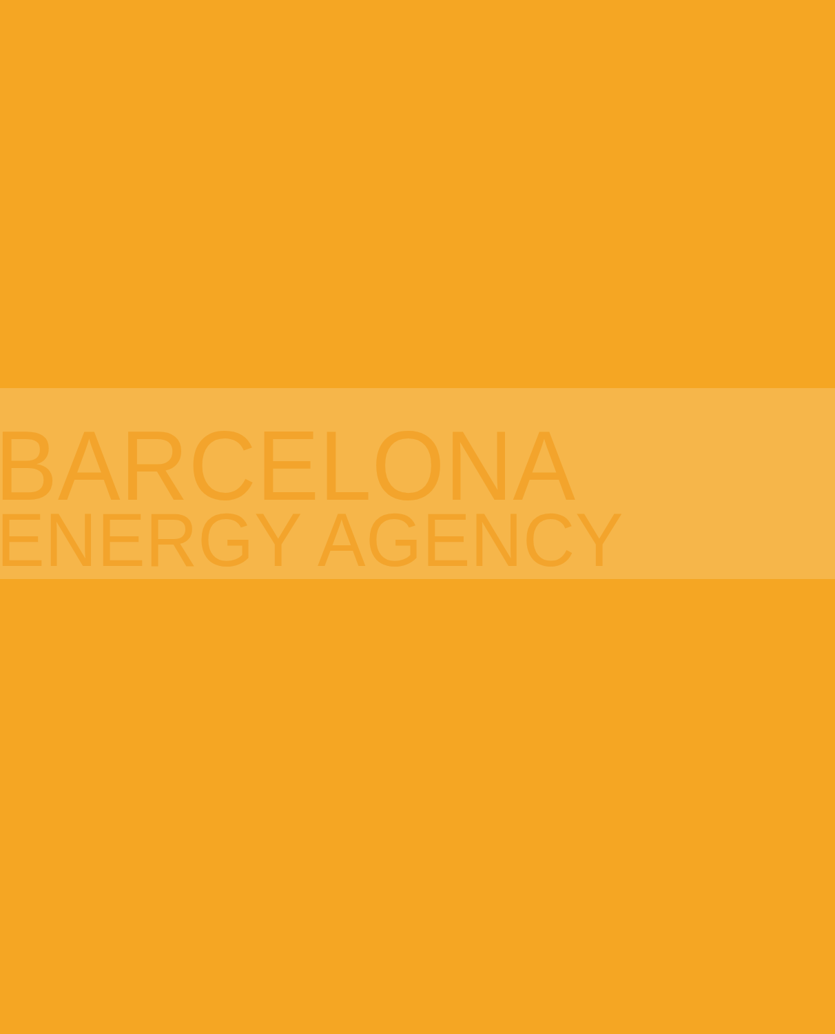Barcelona Energy Agency